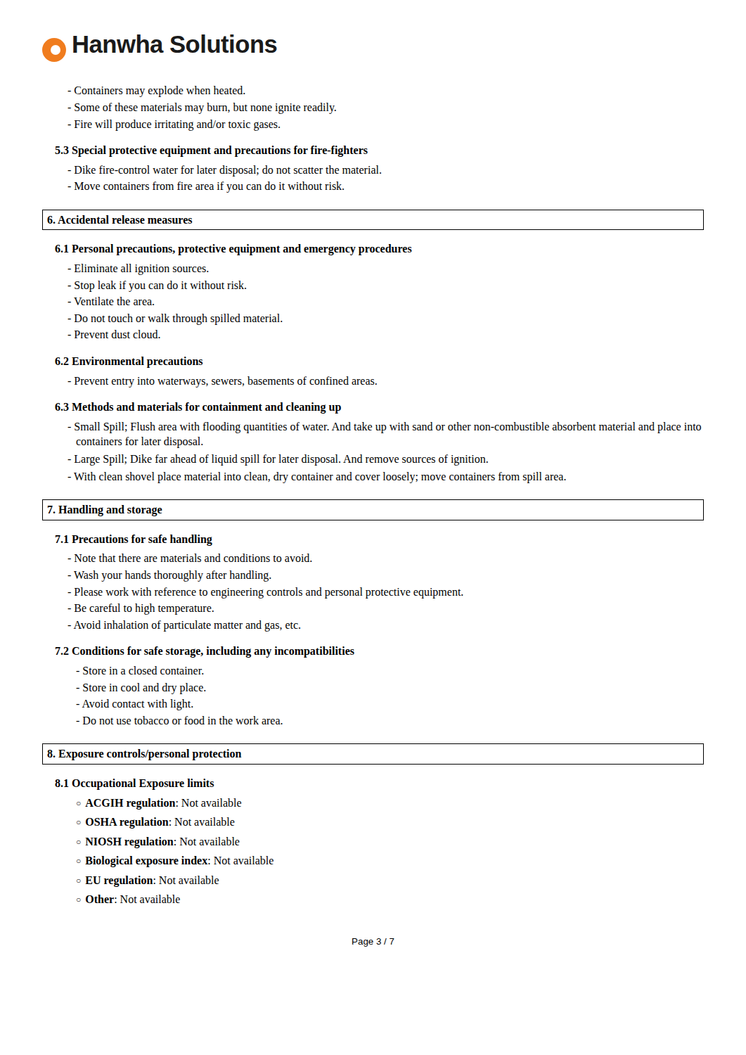Hanwha Solutions
- Containers may explode when heated.
- Some of these materials may burn, but none ignite readily.
- Fire will produce irritating and/or toxic gases.
5.3 Special protective equipment and precautions for fire-fighters
- Dike fire-control water for later disposal; do not scatter the material.
- Move containers from fire area if you can do it without risk.
6. Accidental release measures
6.1 Personal precautions, protective equipment and emergency procedures
- Eliminate all ignition sources.
- Stop leak if you can do it without risk.
- Ventilate the area.
- Do not touch or walk through spilled material.
- Prevent dust cloud.
6.2 Environmental precautions
- Prevent entry into waterways, sewers, basements of confined areas.
6.3 Methods and materials for containment and cleaning up
- Small Spill; Flush area with flooding quantities of water. And take up with sand or other non-combustible absorbent material and place into containers for later disposal.
- Large Spill; Dike far ahead of liquid spill for later disposal. And remove sources of ignition.
- With clean shovel place material into clean, dry container and cover loosely; move containers from spill area.
7. Handling and storage
7.1 Precautions for safe handling
- Note that there are materials and conditions to avoid.
- Wash your hands thoroughly after handling.
- Please work with reference to engineering controls and personal protective equipment.
- Be careful to high temperature.
- Avoid inhalation of particulate matter and gas, etc.
7.2 Conditions for safe storage, including any incompatibilities
- Store in a closed container.
- Store in cool and dry place.
- Avoid contact with light.
- Do not use tobacco or food in the work area.
8. Exposure controls/personal protection
8.1 Occupational Exposure limits
ACGIH regulation: Not available
OSHA regulation: Not available
NIOSH regulation: Not available
Biological exposure index: Not available
EU regulation: Not available
Other: Not available
Page 3 / 7